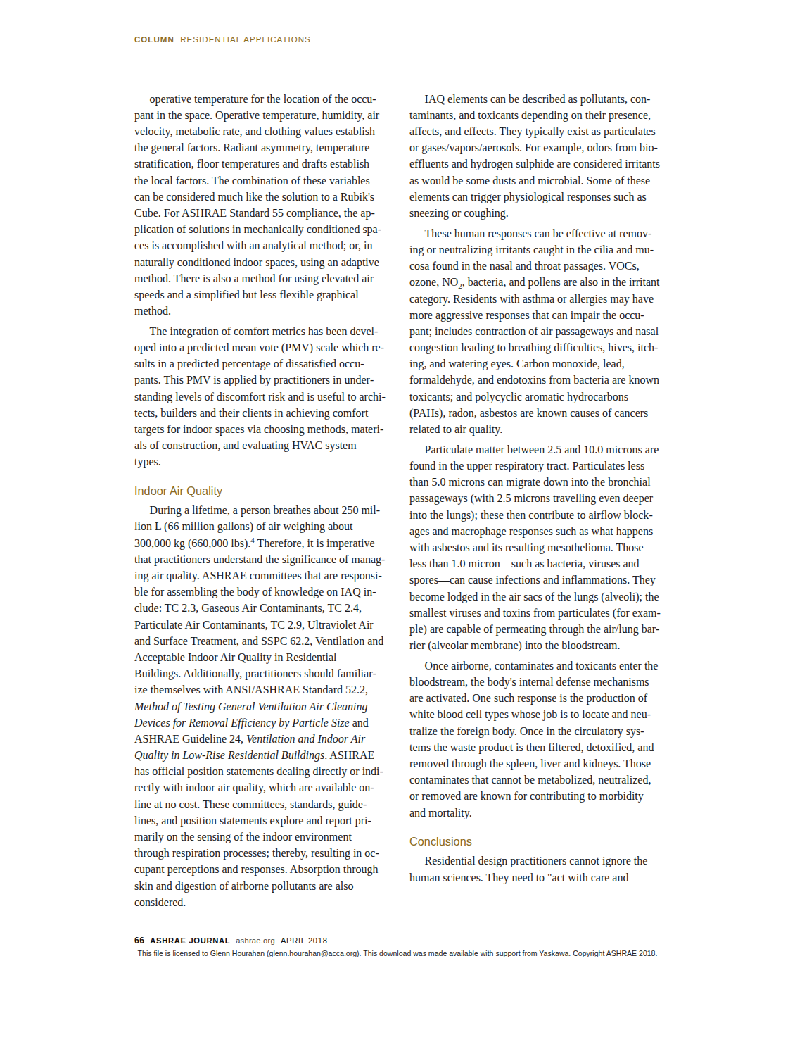COLUMN RESIDENTIAL APPLICATIONS
operative temperature for the location of the occupant in the space. Operative temperature, humidity, air velocity, metabolic rate, and clothing values establish the general factors. Radiant asymmetry, temperature stratification, floor temperatures and drafts establish the local factors. The combination of these variables can be considered much like the solution to a Rubik's Cube. For ASHRAE Standard 55 compliance, the application of solutions in mechanically conditioned spaces is accomplished with an analytical method; or, in naturally conditioned indoor spaces, using an adaptive method. There is also a method for using elevated air speeds and a simplified but less flexible graphical method.
The integration of comfort metrics has been developed into a predicted mean vote (PMV) scale which results in a predicted percentage of dissatisfied occupants. This PMV is applied by practitioners in understanding levels of discomfort risk and is useful to architects, builders and their clients in achieving comfort targets for indoor spaces via choosing methods, materials of construction, and evaluating HVAC system types.
Indoor Air Quality
During a lifetime, a person breathes about 250 million L (66 million gallons) of air weighing about 300,000 kg (660,000 lbs).4 Therefore, it is imperative that practitioners understand the significance of managing air quality. ASHRAE committees that are responsible for assembling the body of knowledge on IAQ include: TC 2.3, Gaseous Air Contaminants, TC 2.4, Particulate Air Contaminants, TC 2.9, Ultraviolet Air and Surface Treatment, and SSPC 62.2, Ventilation and Acceptable Indoor Air Quality in Residential Buildings. Additionally, practitioners should familiarize themselves with ANSI/ASHRAE Standard 52.2, Method of Testing General Ventilation Air Cleaning Devices for Removal Efficiency by Particle Size and ASHRAE Guideline 24, Ventilation and Indoor Air Quality in Low-Rise Residential Buildings. ASHRAE has official position statements dealing directly or indirectly with indoor air quality, which are available online at no cost. These committees, standards, guidelines, and position statements explore and report primarily on the sensing of the indoor environment through respiration processes; thereby, resulting in occupant perceptions and responses. Absorption through skin and digestion of airborne pollutants are also considered.
IAQ elements can be described as pollutants, contaminants, and toxicants depending on their presence, affects, and effects. They typically exist as particulates or gases/vapors/aerosols. For example, odors from bio-effluents and hydrogen sulphide are considered irritants as would be some dusts and microbial. Some of these elements can trigger physiological responses such as sneezing or coughing.
These human responses can be effective at removing or neutralizing irritants caught in the cilia and mucosa found in the nasal and throat passages. VOCs, ozone, NO2, bacteria, and pollens are also in the irritant category. Residents with asthma or allergies may have more aggressive responses that can impair the occupant; includes contraction of air passageways and nasal congestion leading to breathing difficulties, hives, itching, and watering eyes. Carbon monoxide, lead, formaldehyde, and endotoxins from bacteria are known toxicants; and polycyclic aromatic hydrocarbons (PAHs), radon, asbestos are known causes of cancers related to air quality.
Particulate matter between 2.5 and 10.0 microns are found in the upper respiratory tract. Particulates less than 5.0 microns can migrate down into the bronchial passageways (with 2.5 microns travelling even deeper into the lungs); these then contribute to airflow blockages and macrophage responses such as what happens with asbestos and its resulting mesothelioma. Those less than 1.0 micron—such as bacteria, viruses and spores—can cause infections and inflammations. They become lodged in the air sacs of the lungs (alveoli); the smallest viruses and toxins from particulates (for example) are capable of permeating through the air/lung barrier (alveolar membrane) into the bloodstream.
Once airborne, contaminates and toxicants enter the bloodstream, the body's internal defense mechanisms are activated. One such response is the production of white blood cell types whose job is to locate and neutralize the foreign body. Once in the circulatory systems the waste product is then filtered, detoxified, and removed through the spleen, liver and kidneys. Those contaminates that cannot be metabolized, neutralized, or removed are known for contributing to morbidity and mortality.
Conclusions
Residential design practitioners cannot ignore the human sciences. They need to "act with care and
66 ASHRAE JOURNAL ashrae.org APRIL 2018
This file is licensed to Glenn Hourahan (glenn.hourahan@acca.org). This download was made available with support from Yaskawa. Copyright ASHRAE 2018.